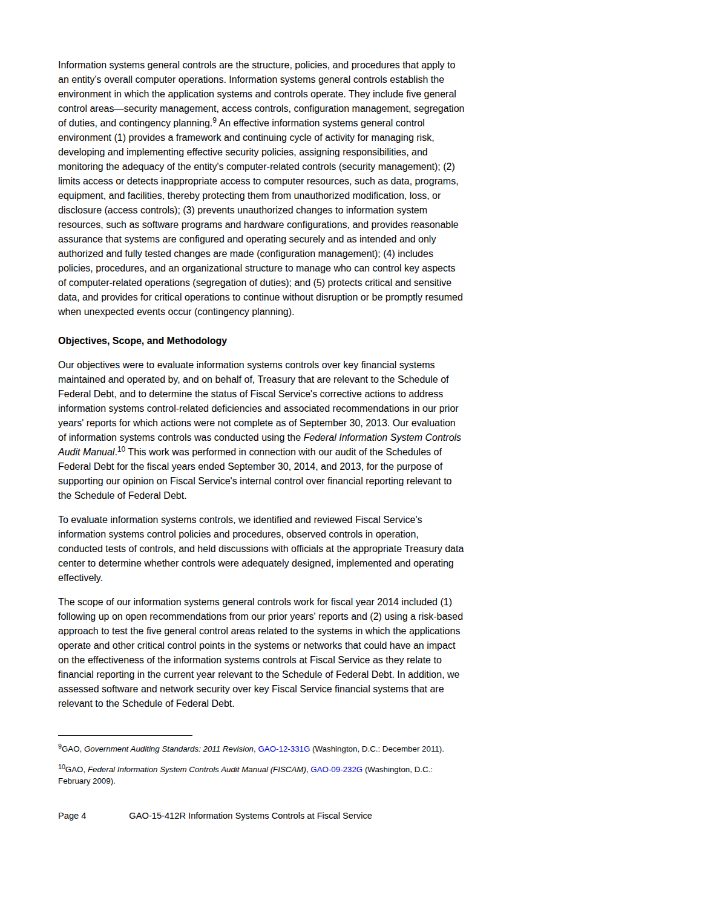Information systems general controls are the structure, policies, and procedures that apply to an entity's overall computer operations. Information systems general controls establish the environment in which the application systems and controls operate. They include five general control areas—security management, access controls, configuration management, segregation of duties, and contingency planning.9 An effective information systems general control environment (1) provides a framework and continuing cycle of activity for managing risk, developing and implementing effective security policies, assigning responsibilities, and monitoring the adequacy of the entity's computer-related controls (security management); (2) limits access or detects inappropriate access to computer resources, such as data, programs, equipment, and facilities, thereby protecting them from unauthorized modification, loss, or disclosure (access controls); (3) prevents unauthorized changes to information system resources, such as software programs and hardware configurations, and provides reasonable assurance that systems are configured and operating securely and as intended and only authorized and fully tested changes are made (configuration management); (4) includes policies, procedures, and an organizational structure to manage who can control key aspects of computer-related operations (segregation of duties); and (5) protects critical and sensitive data, and provides for critical operations to continue without disruption or be promptly resumed when unexpected events occur (contingency planning).
Objectives, Scope, and Methodology
Our objectives were to evaluate information systems controls over key financial systems maintained and operated by, and on behalf of, Treasury that are relevant to the Schedule of Federal Debt, and to determine the status of Fiscal Service's corrective actions to address information systems control-related deficiencies and associated recommendations in our prior years' reports for which actions were not complete as of September 30, 2013. Our evaluation of information systems controls was conducted using the Federal Information System Controls Audit Manual.10 This work was performed in connection with our audit of the Schedules of Federal Debt for the fiscal years ended September 30, 2014, and 2013, for the purpose of supporting our opinion on Fiscal Service's internal control over financial reporting relevant to the Schedule of Federal Debt.
To evaluate information systems controls, we identified and reviewed Fiscal Service's information systems control policies and procedures, observed controls in operation, conducted tests of controls, and held discussions with officials at the appropriate Treasury data center to determine whether controls were adequately designed, implemented and operating effectively.
The scope of our information systems general controls work for fiscal year 2014 included (1) following up on open recommendations from our prior years' reports and (2) using a risk-based approach to test the five general control areas related to the systems in which the applications operate and other critical control points in the systems or networks that could have an impact on the effectiveness of the information systems controls at Fiscal Service as they relate to financial reporting in the current year relevant to the Schedule of Federal Debt. In addition, we assessed software and network security over key Fiscal Service financial systems that are relevant to the Schedule of Federal Debt.
9 GAO, Government Auditing Standards: 2011 Revision, GAO-12-331G (Washington, D.C.: December 2011).
10 GAO, Federal Information System Controls Audit Manual (FISCAM), GAO-09-232G (Washington, D.C.: February 2009).
Page 4 GAO-15-412R Information Systems Controls at Fiscal Service